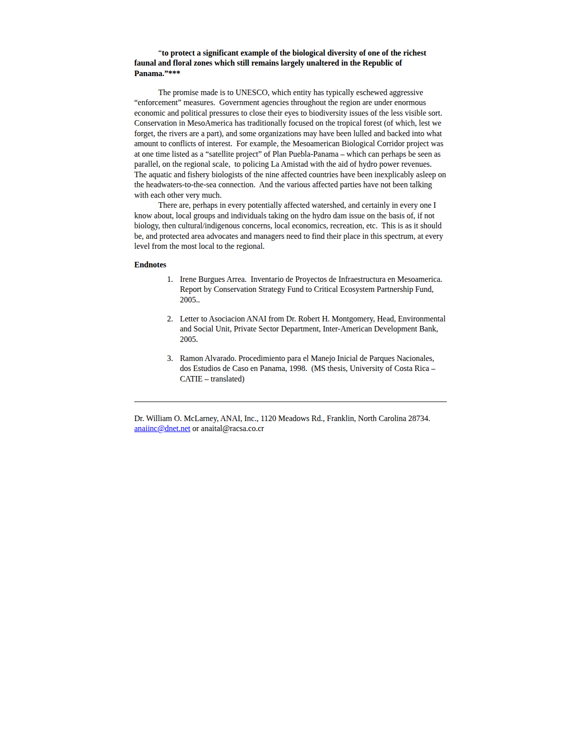“to protect a significant example of the biological diversity of one of the richest faunal and floral zones which still remains largely unaltered in the Republic of Panama.”***
The promise made is to UNESCO, which entity has typically eschewed aggressive “enforcement” measures. Government agencies throughout the region are under enormous economic and political pressures to close their eyes to biodiversity issues of the less visible sort. Conservation in MesoAmerica has traditionally focused on the tropical forest (of which, lest we forget, the rivers are a part), and some organizations may have been lulled and backed into what amount to conflicts of interest. For example, the Mesoamerican Biological Corridor project was at one time listed as a “satellite project” of Plan Puebla-Panama – which can perhaps be seen as parallel, on the regional scale, to policing La Amistad with the aid of hydro power revenues. The aquatic and fishery biologists of the nine affected countries have been inexplicably asleep on the headwaters-to-the-sea connection. And the various affected parties have not been talking with each other very much.
There are, perhaps in every potentially affected watershed, and certainly in every one I know about, local groups and individuals taking on the hydro dam issue on the basis of, if not biology, then cultural/indigenous concerns, local economics, recreation, etc. This is as it should be, and protected area advocates and managers need to find their place in this spectrum, at every level from the most local to the regional.
Endnotes
Irene Burgues Arrea. Inventario de Proyectos de Infraestructura en Mesoamerica. Report by Conservation Strategy Fund to Critical Ecosystem Partnership Fund, 2005..
Letter to Asociacion ANAI from Dr. Robert H. Montgomery, Head, Environmental and Social Unit, Private Sector Department, Inter-American Development Bank, 2005.
Ramon Alvarado. Procedimiento para el Manejo Inicial de Parques Nacionales, dos Estudios de Caso en Panama, 1998. (MS thesis, University of Costa Rica –CATIE – translated)
Dr. William O. McLarney, ANAI, Inc., 1120 Meadows Rd., Franklin, North Carolina 28734.
anaiinc@dnet.net or anaital@racsa.co.cr